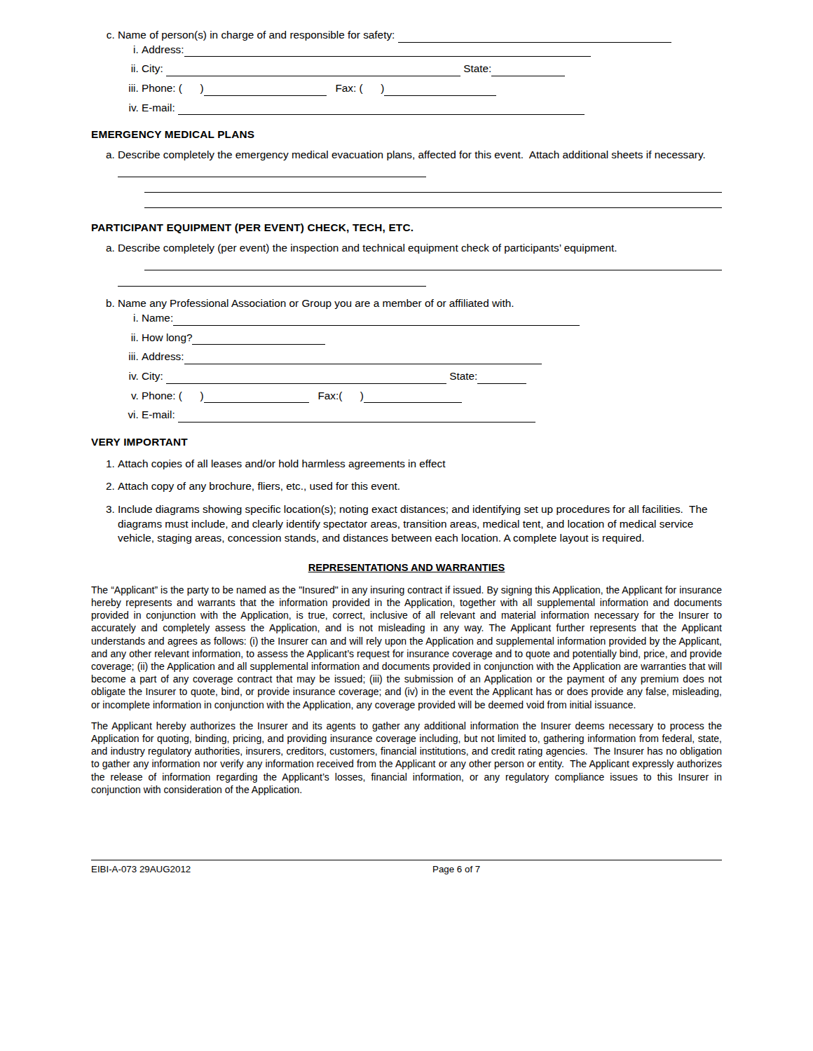Name of person(s) in charge of and responsible for safety:
Address:
City: State:
Phone: ( ) Fax: ( )
E-mail:
EMERGENCY MEDICAL PLANS
Describe completely the emergency medical evacuation plans, affected for this event. Attach additional sheets if necessary.
PARTICIPANT EQUIPMENT (PER EVENT) CHECK, TECH, ETC.
Describe completely (per event) the inspection and technical equipment check of participants’ equipment.
Name any Professional Association or Group you are a member of or affiliated with.
Name:
How long?
Address:
City: State:
Phone: ( ) Fax:( )
E-mail:
VERY IMPORTANT
Attach copies of all leases and/or hold harmless agreements in effect
Attach copy of any brochure, fliers, etc., used for this event.
Include diagrams showing specific location(s); noting exact distances; and identifying set up procedures for all facilities. The diagrams must include, and clearly identify spectator areas, transition areas, medical tent, and location of medical service vehicle, staging areas, concession stands, and distances between each location. A complete layout is required.
REPRESENTATIONS AND WARRANTIES
The “Applicant” is the party to be named as the "Insured" in any insuring contract if issued. By signing this Application, the Applicant for insurance hereby represents and warrants that the information provided in the Application, together with all supplemental information and documents provided in conjunction with the Application, is true, correct, inclusive of all relevant and material information necessary for the Insurer to accurately and completely assess the Application, and is not misleading in any way. The Applicant further represents that the Applicant understands and agrees as follows: (i) the Insurer can and will rely upon the Application and supplemental information provided by the Applicant, and any other relevant information, to assess the Applicant’s request for insurance coverage and to quote and potentially bind, price, and provide coverage; (ii) the Application and all supplemental information and documents provided in conjunction with the Application are warranties that will become a part of any coverage contract that may be issued; (iii) the submission of an Application or the payment of any premium does not obligate the Insurer to quote, bind, or provide insurance coverage; and (iv) in the event the Applicant has or does provide any false, misleading, or incomplete information in conjunction with the Application, any coverage provided will be deemed void from initial issuance.
The Applicant hereby authorizes the Insurer and its agents to gather any additional information the Insurer deems necessary to process the Application for quoting, binding, pricing, and providing insurance coverage including, but not limited to, gathering information from federal, state, and industry regulatory authorities, insurers, creditors, customers, financial institutions, and credit rating agencies. The Insurer has no obligation to gather any information nor verify any information received from the Applicant or any other person or entity. The Applicant expressly authorizes the release of information regarding the Applicant’s losses, financial information, or any regulatory compliance issues to this Insurer in conjunction with consideration of the Application.
EIBI-A-073 29AUG2012
Page 6 of 7